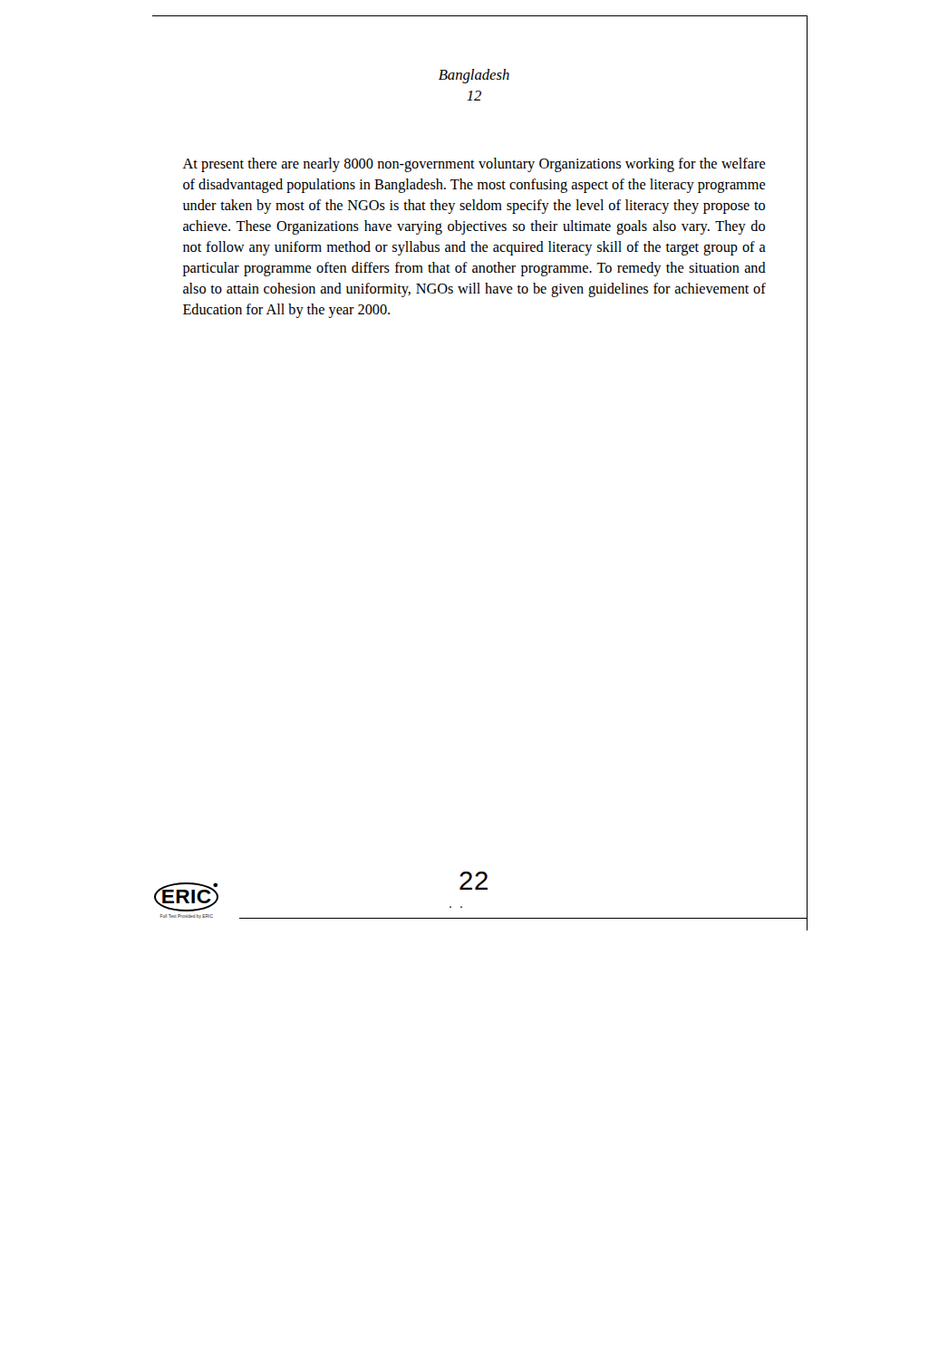Bangladesh
12
At present there are nearly 8000 non-government voluntary Organizations working for the welfare of disadvantaged populations in Bangladesh. The most confusing aspect of the literacy programme under taken by most of the NGOs is that they seldom specify the level of literacy they propose to achieve. These Organizations have varying objectives so their ultimate goals also vary. They do not follow any uniform method or syllabus and the acquired literacy skill of the target group of a particular programme often differs from that of another programme. To remedy the situation and also to attain cohesion and uniformity, NGOs will have to be given guidelines for achievement of Education for All by the year 2000.
22
· ·
ERIC●
Full Text Provided by ERIC